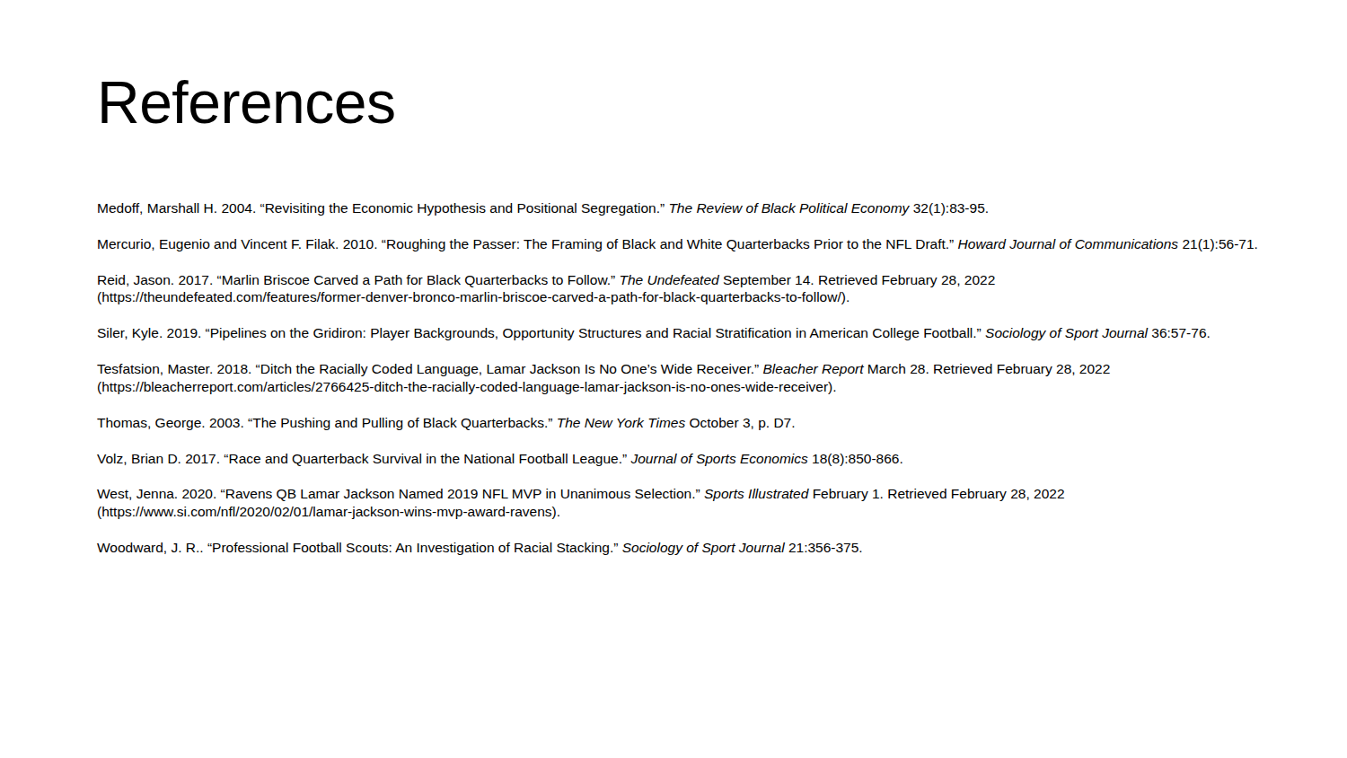References
Medoff, Marshall H. 2004. “Revisiting the Economic Hypothesis and Positional Segregation.” The Review of Black Political Economy 32(1):83-95.
Mercurio, Eugenio and Vincent F. Filak. 2010. “Roughing the Passer: The Framing of Black and White Quarterbacks Prior to the NFL Draft.” Howard Journal of Communications 21(1):56-71.
Reid, Jason. 2017. “Marlin Briscoe Carved a Path for Black Quarterbacks to Follow.” The Undefeated September 14. Retrieved February 28, 2022 (https://theundefeated.com/features/former-denver-bronco-marlin-briscoe-carved-a-path-for-black-quarterbacks-to-follow/).
Siler, Kyle. 2019. “Pipelines on the Gridiron: Player Backgrounds, Opportunity Structures and Racial Stratification in American College Football.” Sociology of Sport Journal 36:57-76.
Tesfatsion, Master. 2018. “Ditch the Racially Coded Language, Lamar Jackson Is No One’s Wide Receiver.” Bleacher Report March 28. Retrieved February 28, 2022 (https://bleacherreport.com/articles/2766425-ditch-the-racially-coded-language-lamar-jackson-is-no-ones-wide-receiver).
Thomas, George. 2003. “The Pushing and Pulling of Black Quarterbacks.” The New York Times October 3, p. D7.
Volz, Brian D. 2017. “Race and Quarterback Survival in the National Football League.” Journal of Sports Economics 18(8):850-866.
West, Jenna. 2020. “Ravens QB Lamar Jackson Named 2019 NFL MVP in Unanimous Selection.” Sports Illustrated February 1. Retrieved February 28, 2022 (https://www.si.com/nfl/2020/02/01/lamar-jackson-wins-mvp-award-ravens).
Woodward, J. R.. “Professional Football Scouts: An Investigation of Racial Stacking.” Sociology of Sport Journal 21:356-375.